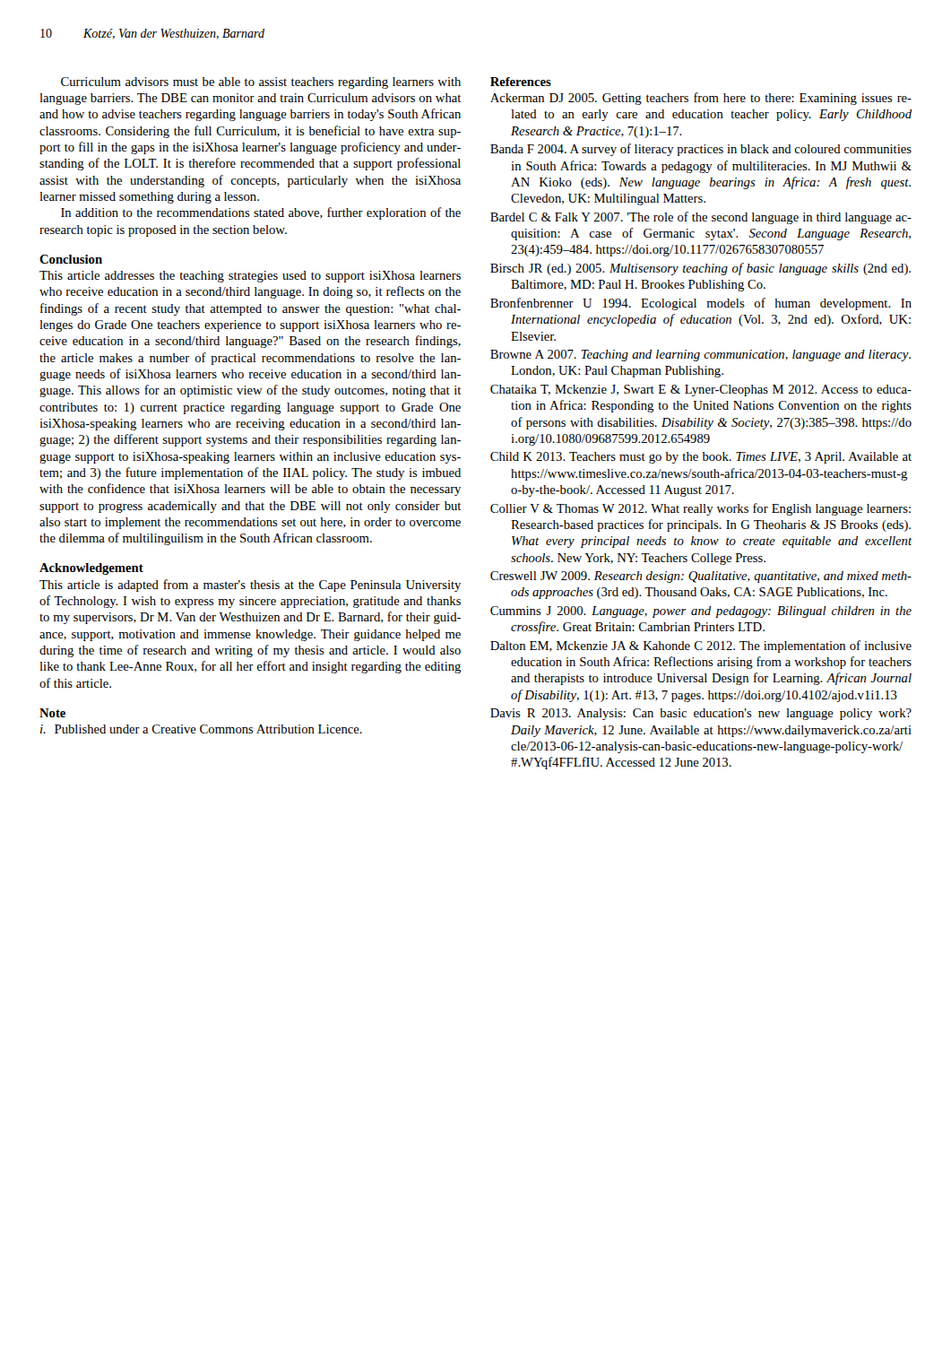10 Kotzé, Van der Westhuizen, Barnard
Curriculum advisors must be able to assist teachers regarding learners with language barriers. The DBE can monitor and train Curriculum advisors on what and how to advise teachers regarding language barriers in today's South African classrooms. Considering the full Curriculum, it is beneficial to have extra support to fill in the gaps in the isiXhosa learner's language proficiency and understanding of the LOLT. It is therefore recommended that a support professional assist with the understanding of concepts, particularly when the isiXhosa learner missed something during a lesson.
In addition to the recommendations stated above, further exploration of the research topic is proposed in the section below.
Conclusion
This article addresses the teaching strategies used to support isiXhosa learners who receive education in a second/third language. In doing so, it reflects on the findings of a recent study that attempted to answer the question: "what challenges do Grade One teachers experience to support isiXhosa learners who receive education in a second/third language?" Based on the research findings, the article makes a number of practical recommendations to resolve the language needs of isiXhosa learners who receive education in a second/third language. This allows for an optimistic view of the study outcomes, noting that it contributes to: 1) current practice regarding language support to Grade One isiXhosa-speaking learners who are receiving education in a second/third language; 2) the different support systems and their responsibilities regarding language support to isiXhosa-speaking learners within an inclusive education system; and 3) the future implementation of the IIAL policy. The study is imbued with the confidence that isiXhosa learners will be able to obtain the necessary support to progress academically and that the DBE will not only consider but also start to implement the recommendations set out here, in order to overcome the dilemma of multilinguilism in the South African classroom.
Acknowledgement
This article is adapted from a master's thesis at the Cape Peninsula University of Technology. I wish to express my sincere appreciation, gratitude and thanks to my supervisors, Dr M. Van der Westhuizen and Dr E. Barnard, for their guidance, support, motivation and immense knowledge. Their guidance helped me during the time of research and writing of my thesis and article. I would also like to thank Lee-Anne Roux, for all her effort and insight regarding the editing of this article.
Note
i. Published under a Creative Commons Attribution Licence.
References
Ackerman DJ 2005. Getting teachers from here to there: Examining issues related to an early care and education teacher policy. Early Childhood Research & Practice, 7(1):1–17.
Banda F 2004. A survey of literacy practices in black and coloured communities in South Africa: Towards a pedagogy of multiliteracies. In MJ Muthwii & AN Kioko (eds). New language bearings in Africa: A fresh quest. Clevedon, UK: Multilingual Matters.
Bardel C & Falk Y 2007. 'The role of the second language in third language acquisition: A case of Germanic sytax'. Second Language Research, 23(4):459–484. https://doi.org/10.1177/0267658307080557
Birsch JR (ed.) 2005. Multisensory teaching of basic language skills (2nd ed). Baltimore, MD: Paul H. Brookes Publishing Co.
Bronfenbrenner U 1994. Ecological models of human development. In International encyclopedia of education (Vol. 3, 2nd ed). Oxford, UK: Elsevier.
Browne A 2007. Teaching and learning communication, language and literacy. London, UK: Paul Chapman Publishing.
Chataika T, Mckenzie J, Swart E & Lyner-Cleophas M 2012. Access to education in Africa: Responding to the United Nations Convention on the rights of persons with disabilities. Disability & Society, 27(3):385–398. https://doi.org/10.1080/09687599.2012.654989
Child K 2013. Teachers must go by the book. Times LIVE, 3 April. Available at https://www.timeslive.co.za/news/south-africa/2013-04-03-teachers-must-go-by-the-book/. Accessed 11 August 2017.
Collier V & Thomas W 2012. What really works for English language learners: Research-based practices for principals. In G Theoharis & JS Brooks (eds). What every principal needs to know to create equitable and excellent schools. New York, NY: Teachers College Press.
Creswell JW 2009. Research design: Qualitative, quantitative, and mixed methods approaches (3rd ed). Thousand Oaks, CA: SAGE Publications, Inc.
Cummins J 2000. Language, power and pedagogy: Bilingual children in the crossfire. Great Britain: Cambrian Printers LTD.
Dalton EM, Mckenzie JA & Kahonde C 2012. The implementation of inclusive education in South Africa: Reflections arising from a workshop for teachers and therapists to introduce Universal Design for Learning. African Journal of Disability, 1(1): Art. #13, 7 pages. https://doi.org/10.4102/ajod.v1i1.13
Davis R 2013. Analysis: Can basic education's new language policy work? Daily Maverick, 12 June. Available at https://www.dailymaverick.co.za/article/2013-06-12-analysis-can-basic-educations-new-language-policy-work/#.WYqf4FFLfIU. Accessed 12 June 2013.